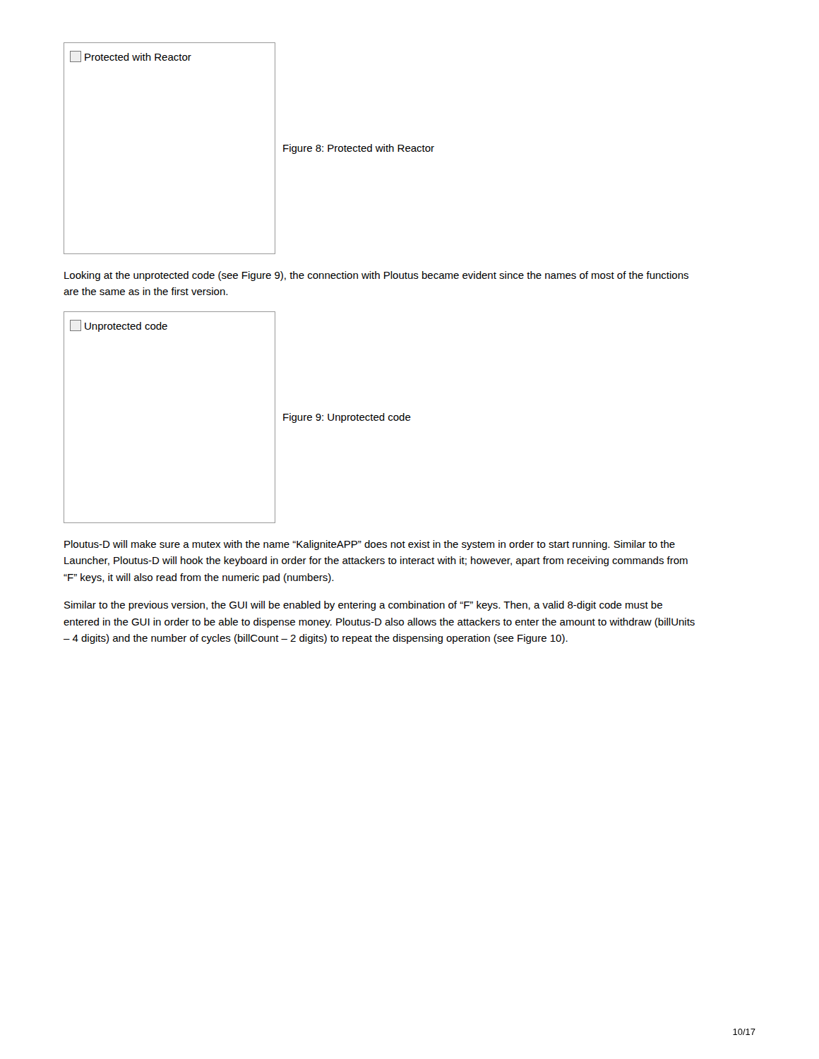Protected with Reactor
Figure 8: Protected with Reactor
Looking at the unprotected code (see Figure 9), the connection with Ploutus became evident since the names of most of the functions are the same as in the first version.
Unprotected code
Figure 9: Unprotected code
Ploutus-D will make sure a mutex with the name “KaligniteAPP” does not exist in the system in order to start running. Similar to the Launcher, Ploutus-D will hook the keyboard in order for the attackers to interact with it; however, apart from receiving commands from “F” keys, it will also read from the numeric pad (numbers).
Similar to the previous version, the GUI will be enabled by entering a combination of “F” keys. Then, a valid 8-digit code must be entered in the GUI in order to be able to dispense money. Ploutus-D also allows the attackers to enter the amount to withdraw (billUnits – 4 digits) and the number of cycles (billCount – 2 digits) to repeat the dispensing operation (see Figure 10).
10/17